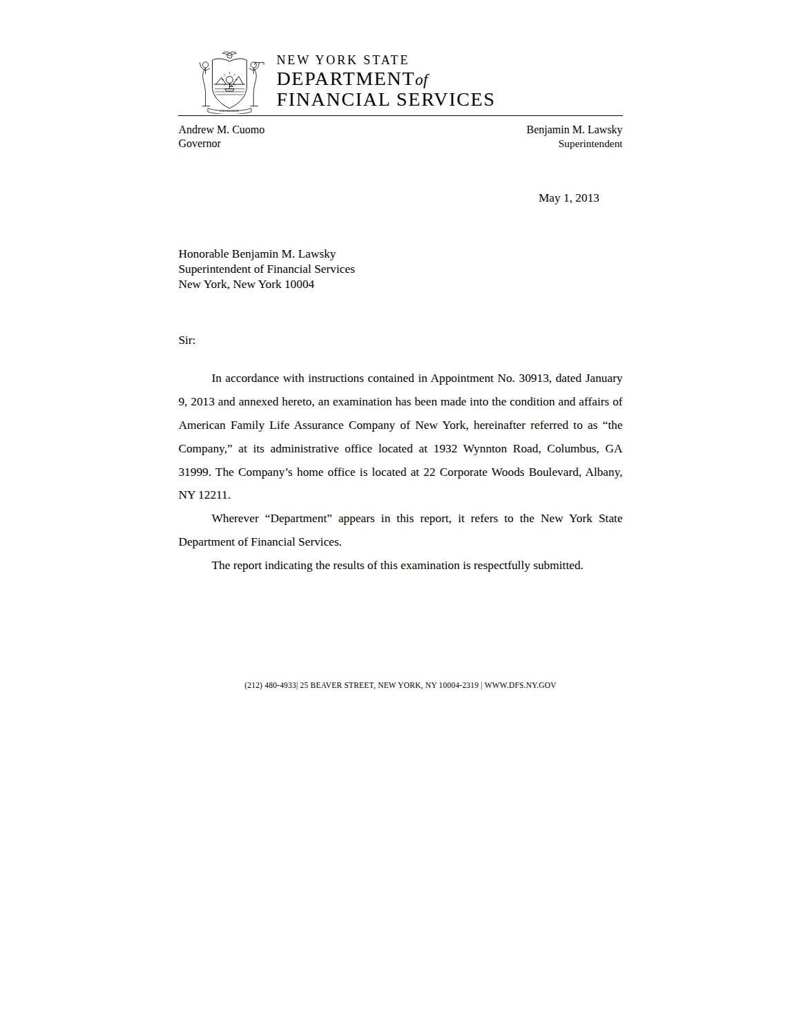EXCELSIOR
NEW YORK STATE
DEPARTMENTof
FINANCIAL SERVICES
Andrew M. Cuomo
Governor
Benjamin M. Lawsky
Superintendent
May 1, 2013
Honorable Benjamin M. Lawsky
Superintendent of Financial Services
New York, New York 10004
Sir:
In accordance with instructions contained in Appointment No. 30913, dated January 9, 2013 and annexed hereto, an examination has been made into the condition and affairs of American Family Life Assurance Company of New York, hereinafter referred to as “the Company,” at its administrative office located at 1932 Wynnton Road, Columbus, GA 31999. The Company’s home office is located at 22 Corporate Woods Boulevard, Albany, NY 12211.
Wherever “Department” appears in this report, it refers to the New York State Department of Financial Services.
The report indicating the results of this examination is respectfully submitted.
(212) 480-4933| 25 BEAVER STREET, NEW YORK, NY 10004-2319 | WWW.DFS.NY.GOV